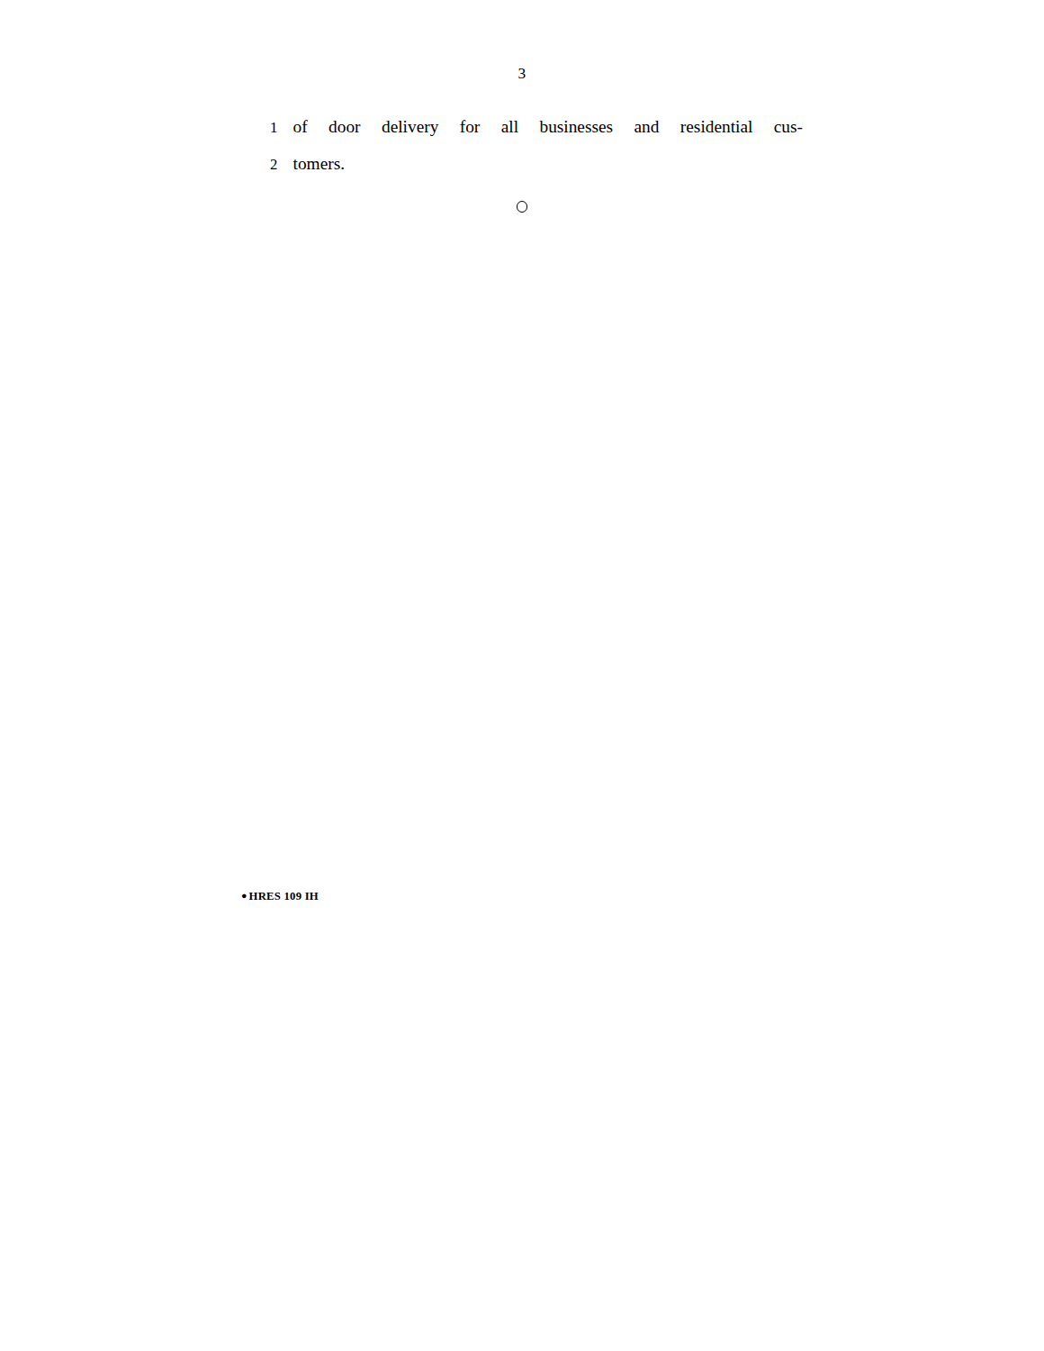3
1
of door delivery for all businesses and residential cus-
2
tomers.
●HRES 109 IH